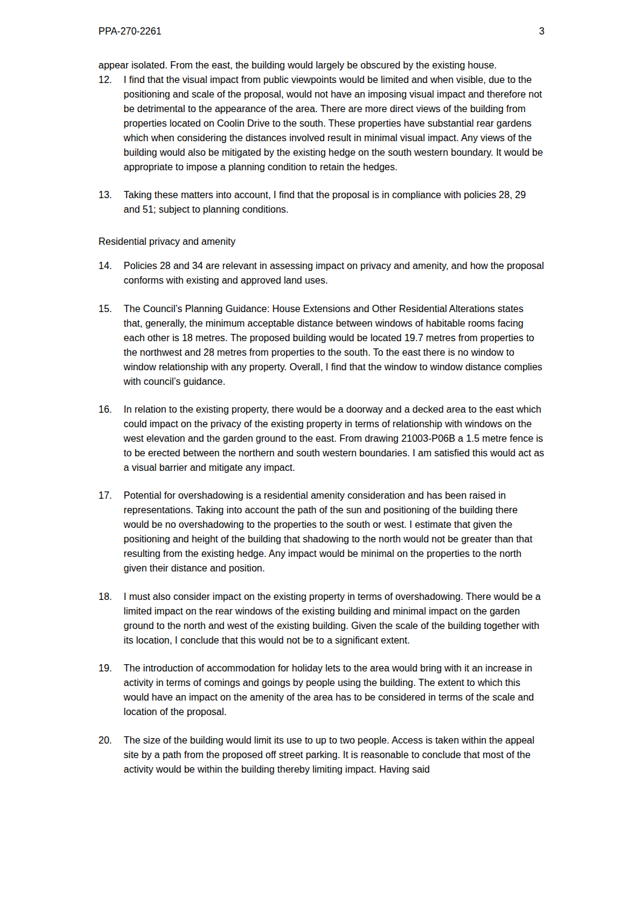PPA-270-2261 3
appear isolated. From the east, the building would largely be obscured by the existing house.
I find that the visual impact from public viewpoints would be limited and when visible, due to the positioning and scale of the proposal, would not have an imposing visual impact and therefore not be detrimental to the appearance of the area. There are more direct views of the building from properties located on Coolin Drive to the south. These properties have substantial rear gardens which when considering the distances involved result in minimal visual impact. Any views of the building would also be mitigated by the existing hedge on the south western boundary. It would be appropriate to impose a planning condition to retain the hedges.
Taking these matters into account, I find that the proposal is in compliance with policies 28, 29 and 51; subject to planning conditions.
Residential privacy and amenity
Policies 28 and 34 are relevant in assessing impact on privacy and amenity, and how the proposal conforms with existing and approved land uses.
The Council’s Planning Guidance: House Extensions and Other Residential Alterations states that, generally, the minimum acceptable distance between windows of habitable rooms facing each other is 18 metres. The proposed building would be located 19.7 metres from properties to the northwest and 28 metres from properties to the south. To the east there is no window to window relationship with any property. Overall, I find that the window to window distance complies with council’s guidance.
In relation to the existing property, there would be a doorway and a decked area to the east which could impact on the privacy of the existing property in terms of relationship with windows on the west elevation and the garden ground to the east. From drawing 21003-P06B a 1.5 metre fence is to be erected between the northern and south western boundaries. I am satisfied this would act as a visual barrier and mitigate any impact.
Potential for overshadowing is a residential amenity consideration and has been raised in representations. Taking into account the path of the sun and positioning of the building there would be no overshadowing to the properties to the south or west. I estimate that given the positioning and height of the building that shadowing to the north would not be greater than that resulting from the existing hedge. Any impact would be minimal on the properties to the north given their distance and position.
I must also consider impact on the existing property in terms of overshadowing. There would be a limited impact on the rear windows of the existing building and minimal impact on the garden ground to the north and west of the existing building. Given the scale of the building together with its location, I conclude that this would not be to a significant extent.
The introduction of accommodation for holiday lets to the area would bring with it an increase in activity in terms of comings and goings by people using the building. The extent to which this would have an impact on the amenity of the area has to be considered in terms of the scale and location of the proposal.
The size of the building would limit its use to up to two people. Access is taken within the appeal site by a path from the proposed off street parking. It is reasonable to conclude that most of the activity would be within the building thereby limiting impact. Having said